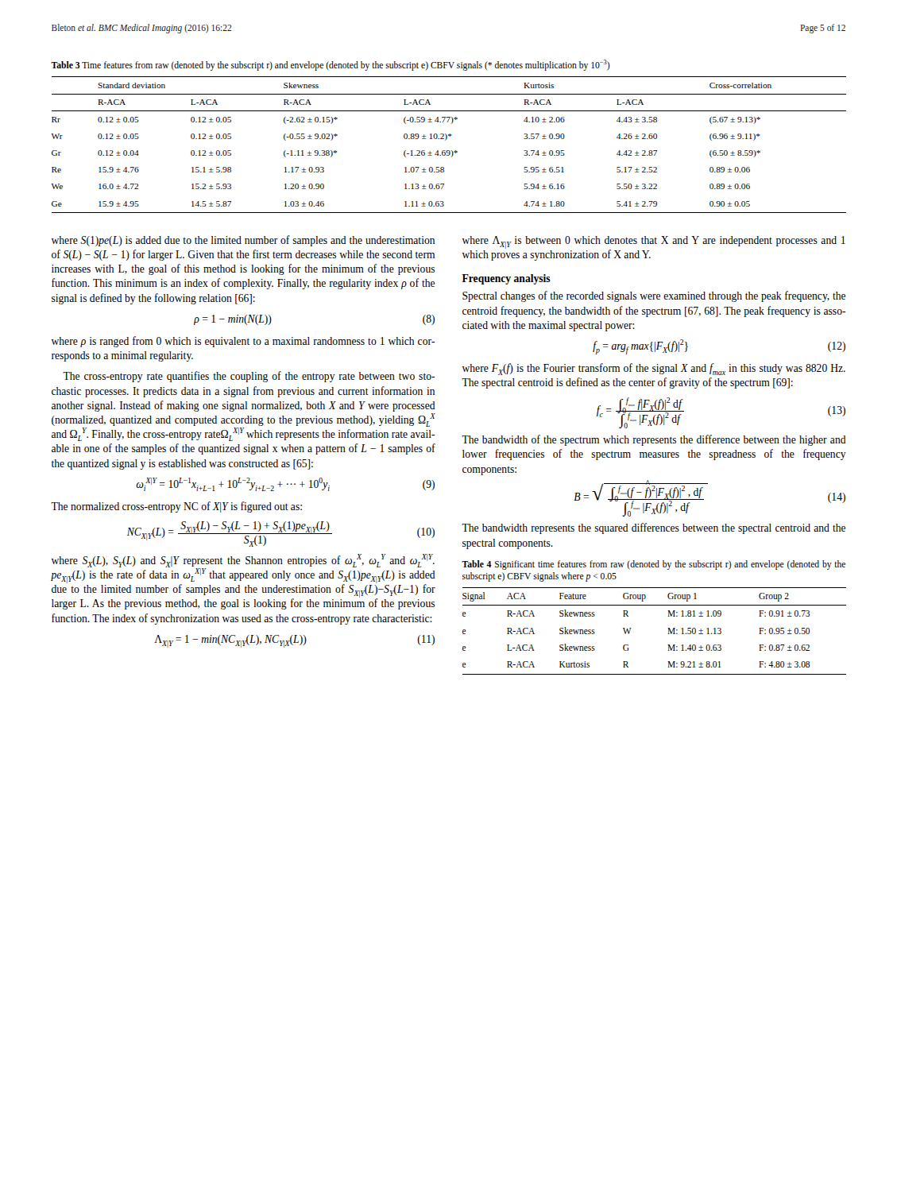Bleton et al. BMC Medical Imaging (2016) 16:22
Page 5 of 12
Table 3 Time features from raw (denoted by the subscript r) and envelope (denoted by the subscript e) CBFV signals (* denotes multiplication by 10−3)
| | Standard deviation | Skewness | Kurtosis | Cross-correlation |
| --- | --- | --- | --- | --- |
| | R-ACA | L-ACA | R-ACA | L-ACA | R-ACA | L-ACA | |
| Rr | 0.12 ± 0.05 | 0.12 ± 0.05 | (-2.62 ± 0.15)* | (-0.59 ± 4.77)* | 4.10 ± 2.06 | 4.43 ± 3.58 | (5.67 ± 9.13)* |
| Wr | 0.12 ± 0.05 | 0.12 ± 0.05 | (-0.55 ± 9.02)* | 0.89 ± 10.2)* | 3.57 ± 0.90 | 4.26 ± 2.60 | (6.96 ± 9.11)* |
| Gr | 0.12 ± 0.04 | 0.12 ± 0.05 | (-1.11 ± 9.38)* | (-1.26 ± 4.69)* | 3.74 ± 0.95 | 4.42 ± 2.87 | (6.50 ± 8.59)* |
| Re | 15.9 ± 4.76 | 15.1 ± 5.98 | 1.17 ± 0.93 | 1.07 ± 0.58 | 5.95 ± 6.51 | 5.17 ± 2.52 | 0.89 ± 0.06 |
| We | 16.0 ± 4.72 | 15.2 ± 5.93 | 1.20 ± 0.90 | 1.13 ± 0.67 | 5.94 ± 6.16 | 5.50 ± 3.22 | 0.89 ± 0.06 |
| Ge | 15.9 ± 4.95 | 14.5 ± 5.87 | 1.03 ± 0.46 | 1.11 ± 0.63 | 4.74 ± 1.80 | 5.41 ± 2.79 | 0.90 ± 0.05 |
where S(1)pe(L) is added due to the limited number of samples and the underestimation of S(L) − S(L − 1) for larger L. Given that the first term decreases while the second term increases with L, the goal of this method is looking for the minimum of the previous function. This minimum is an index of complexity. Finally, the regularity index ρ of the signal is defined by the following relation [66]:
ρ = 1 − min(N(L))
(8)
where ρ is ranged from 0 which is equivalent to a maximal randomness to 1 which corresponds to a minimal regularity.
The cross-entropy rate quantifies the coupling of the entropy rate between two stochastic processes. It predicts data in a signal from previous and current information in another signal. Instead of making one signal normalized, both X and Y were processed (normalized, quantized and computed according to the previous method), yielding ΩLX and ΩLY. Finally, the cross-entropy rateΩLX|Y which represents the information rate available in one of the samples of the quantized signal x when a pattern of L − 1 samples of the quantized signal y is established was constructed as [65]:
ωiX|Y = 10L−1xi+L−1 + 10L−2yi+L−2 + ··· + 100yi
(9)
The normalized cross-entropy NC of X|Y is figured out as:
NCX|Y(L) = SX|Y(L) − SY(L − 1) + SX(1)peX|Y(L) SX(1)
(10)
where SX(L), SY(L) and SX|Y represent the Shannon entropies of ωLX, ωLY and ωLX|Y. peX|Y(L) is the rate of data in ωLX|Y that appeared only once and SX(1)peX|Y(L) is added due to the limited number of samples and the underestimation of SX|Y(L)−SY(L−1) for larger L. As the previous method, the goal is looking for the minimum of the previous function. The index of synchronization was used as the cross-entropy rate characteristic:
ΛX|Y = 1 − min(NCX|Y(L), NCY|X(L))
(11)
where ΛX|Y is between 0 which denotes that X and Y are independent processes and 1 which proves a synchronization of X and Y.
Frequency analysis
Spectral changes of the recorded signals were examined through the peak frequency, the centroid frequency, the bandwidth of the spectrum [67, 68]. The peak frequency is associated with the maximal spectral power:
fp = argf max{|FX(f)|2}
(12)
where FX(f) is the Fourier transform of the signal X and fmax in this study was 8820 Hz. The spectral centroid is defined as the center of gravity of the spectrum [69]:
fc = ∫0fmax f|FX(f)|2 df ∫0fmax |FX(f)|2 df
(13)
The bandwidth of the spectrum which represents the difference between the higher and lower frequencies of the spectrum measures the spreadness of the frequency components:
B = √ ∫0fmax(f − f)2|FX(f)|2 , df ∫0fmax |FX(f)|2 , df
(14)
The bandwidth represents the squared differences between the spectral centroid and the spectral components.
Table 4 Significant time features from raw (denoted by the subscript r) and envelope (denoted by the subscript e) CBFV signals where p < 0.05
| Signal | ACA | Feature | Group | Group 1 | Group 2 |
| --- | --- | --- | --- | --- | --- |
| e | R-ACA | Skewness | R | M: 1.81 ± 1.09 | F: 0.91 ± 0.73 |
| e | R-ACA | Skewness | W | M: 1.50 ± 1.13 | F: 0.95 ± 0.50 |
| e | L-ACA | Skewness | G | M: 1.40 ± 0.63 | F: 0.87 ± 0.62 |
| e | R-ACA | Kurtosis | R | M: 9.21 ± 8.01 | F: 4.80 ± 3.08 |